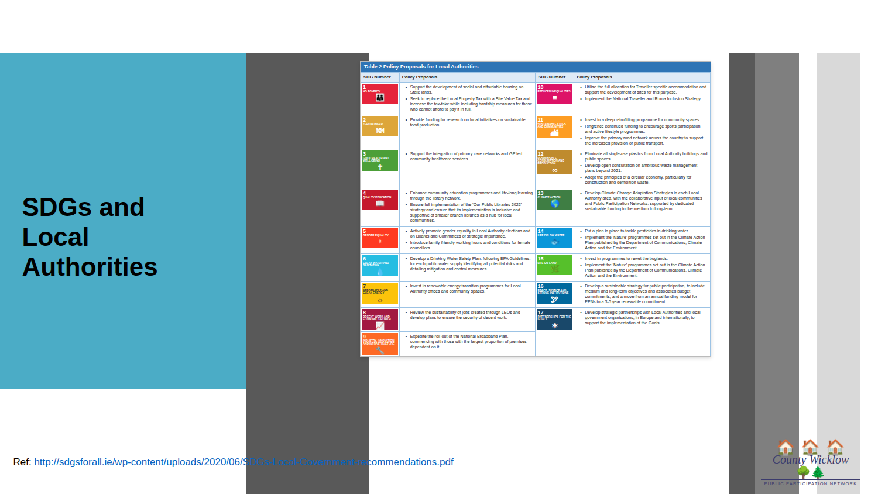SDGs and
Local
Authorities
Table 2 Policy Proposals for Local Authorities
| SDG Number | Policy Proposals | SDG Number | Policy Proposals |
| --- | --- | --- | --- |
| 1 No Poverty 👪 | Support the development of social and affordable housing on State lands. Seek to replace the Local Property Tax with a Site Value Tax and increase the tax-take while including hardship measures for those who cannot afford to pay it in full. | 10 Reduced Inequalities ≡ | Utilise the full allocation for Traveller specific accommodation and support the development of sites for this purpose. Implement the National Traveller and Roma Inclusion Strategy. |
| 2 Zero Hunger 🍽 | Provide funding for research on local initiatives on sustainable food production. | 11 Sustainable Cities and Communities 🏙 | Invest in a deep retrofitting programme for community spaces. Ringfence continued funding to encourage sports participation and active lifestyle programmes. Improve the primary road network across the country to support the increased provision of public transport. |
| 3 Good Health and Well-being ✝ | Support the integration of primary care networks and GP led community healthcare services. | 12 Responsible Consumption and Production ∞ | Eliminate all single-use plastics from Local Authority buildings and public spaces. Develop open consultation on ambitious waste management plans beyond 2021. Adopt the principles of a circular economy, particularly for construction and demolition waste. |
| 4 Quality Education 📖 | Enhance community education programmes and life-long learning through the library network. Ensure full implementation of the 'Our Public Libraries 2022' strategy and ensure that its implementation is inclusive and supportive of smaller branch libraries as a hub for local communities. | 13 Climate Action 🌎 | Develop Climate Change Adaptation Strategies in each Local Authority area, with the collaborative input of local communities and Public Participation Networks, supported by dedicated sustainable funding in the medium to long-term. |
| 5 Gender Equality ♀ | Actively promote gender equality in Local Authority elections and on Boards and Committees of strategic importance. Introduce family-friendly working hours and conditions for female councillors. | 14 Life Below Water 🐟 | Put a plan in place to tackle pesticides in drinking water. Implement the 'Nature' programmes set out in the Climate Action Plan published by the Department of Communications, Climate Action and the Environment. |
| 6 Clean Water and Sanitation 💧 | Develop a Drinking Water Safety Plan, following EPA Guidelines, for each public water supply identifying all potential risks and detailing mitigation and control measures. | 15 Life on Land 🌿 | Invest in programmes to rewet the boglands. Implement the 'Nature' programmes set out in the Climate Action Plan published by the Department of Communications, Climate Action and the Environment. |
| 7 Affordable and Clean Energy ☼ | Invest in renewable energy transition programmes for Local Authority offices and community spaces. | 16 Peace, Justice and Strong Institutions 🕊 | Develop a sustainable strategy for public participation, to include medium and long-term objectives and associated budget commitments; and a move from an annual funding model for PPNs to a 3-5 year renewable commitment. |
| 8 Decent Work and Economic Growth 📈 | Review the sustainability of jobs created through LEOs and develop plans to ensure the security of decent work. | 17 Partnerships for the Goals ⚛ | Develop strategic partnerships with Local Authorities and local government organisations, in Europe and internationally, to support the implementation of the Goals. |
| 9 Industry, Innovation and Infrastructure 🔧 | Expedite the roll-out of the National Broadband Plan, commencing with those with the largest proportion of premises dependent on it. |
Ref: http://sdgsforall.ie/wp-content/uploads/2020/06/SDGs-Local-Government-recommendations.pdf
🏠 🏠 🏠
County Wicklow
🌳🌲
PUBLIC PARTICIPATION NETWORK